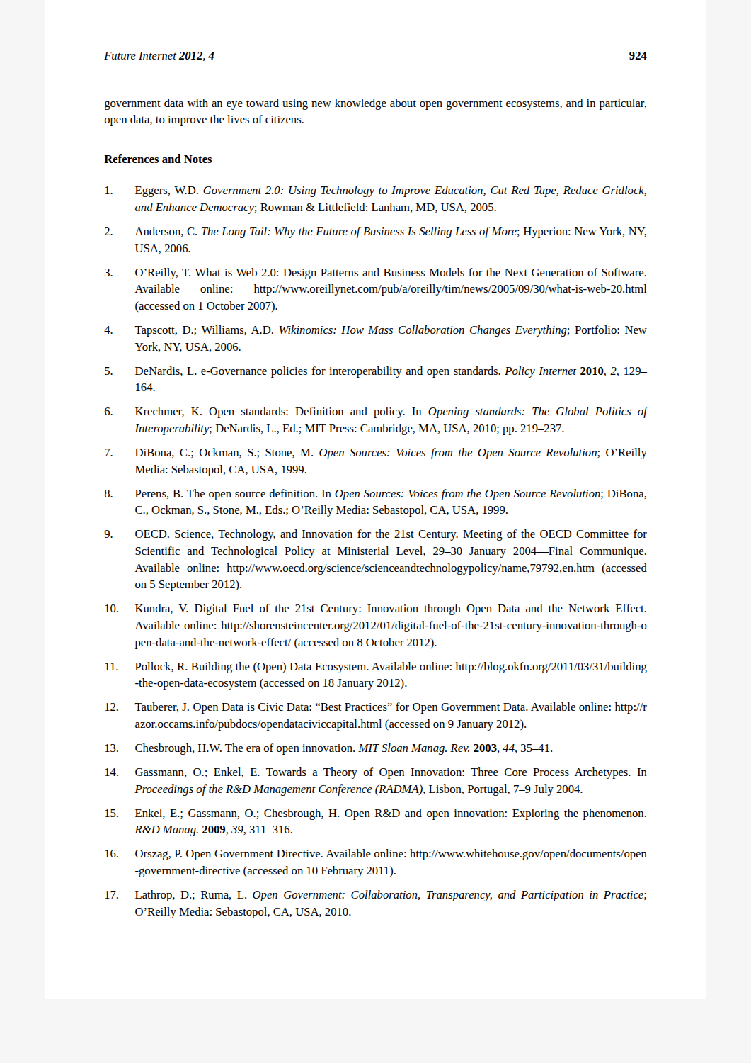Future Internet 2012, 4 924
government data with an eye toward using new knowledge about open government ecosystems, and in particular, open data, to improve the lives of citizens.
References and Notes
Eggers, W.D. Government 2.0: Using Technology to Improve Education, Cut Red Tape, Reduce Gridlock, and Enhance Democracy; Rowman & Littlefield: Lanham, MD, USA, 2005.
Anderson, C. The Long Tail: Why the Future of Business Is Selling Less of More; Hyperion: New York, NY, USA, 2006.
O’Reilly, T. What is Web 2.0: Design Patterns and Business Models for the Next Generation of Software. Available online: http://www.oreillynet.com/pub/a/oreilly/tim/news/2005/09/30/what-is-web-20.html (accessed on 1 October 2007).
Tapscott, D.; Williams, A.D. Wikinomics: How Mass Collaboration Changes Everything; Portfolio: New York, NY, USA, 2006.
DeNardis, L. e-Governance policies for interoperability and open standards. Policy Internet 2010, 2, 129–164.
Krechmer, K. Open standards: Definition and policy. In Opening standards: The Global Politics of Interoperability; DeNardis, L., Ed.; MIT Press: Cambridge, MA, USA, 2010; pp. 219–237.
DiBona, C.; Ockman, S.; Stone, M. Open Sources: Voices from the Open Source Revolution; O’Reilly Media: Sebastopol, CA, USA, 1999.
Perens, B. The open source definition. In Open Sources: Voices from the Open Source Revolution; DiBona, C., Ockman, S., Stone, M., Eds.; O’Reilly Media: Sebastopol, CA, USA, 1999.
OECD. Science, Technology, and Innovation for the 21st Century. Meeting of the OECD Committee for Scientific and Technological Policy at Ministerial Level, 29–30 January 2004—Final Communique. Available online: http://www.oecd.org/science/scienceandtechnologypolicy/name,79792,en.htm (accessed on 5 September 2012).
Kundra, V. Digital Fuel of the 21st Century: Innovation through Open Data and the Network Effect. Available online: http://shorensteincenter.org/2012/01/digital-fuel-of-the-21st-century-innovation-through-open-data-and-the-network-effect/ (accessed on 8 October 2012).
Pollock, R. Building the (Open) Data Ecosystem. Available online: http://blog.okfn.org/2011/03/31/building-the-open-data-ecosystem (accessed on 18 January 2012).
Tauberer, J. Open Data is Civic Data: “Best Practices” for Open Government Data. Available online: http://razor.occams.info/pubdocs/opendataciviccapital.html (accessed on 9 January 2012).
Chesbrough, H.W. The era of open innovation. MIT Sloan Manag. Rev. 2003, 44, 35–41.
Gassmann, O.; Enkel, E. Towards a Theory of Open Innovation: Three Core Process Archetypes. In Proceedings of the R&D Management Conference (RADMA), Lisbon, Portugal, 7–9 July 2004.
Enkel, E.; Gassmann, O.; Chesbrough, H. Open R&D and open innovation: Exploring the phenomenon. R&D Manag. 2009, 39, 311–316.
Orszag, P. Open Government Directive. Available online: http://www.whitehouse.gov/open/documents/open-government-directive (accessed on 10 February 2011).
Lathrop, D.; Ruma, L. Open Government: Collaboration, Transparency, and Participation in Practice; O’Reilly Media: Sebastopol, CA, USA, 2010.